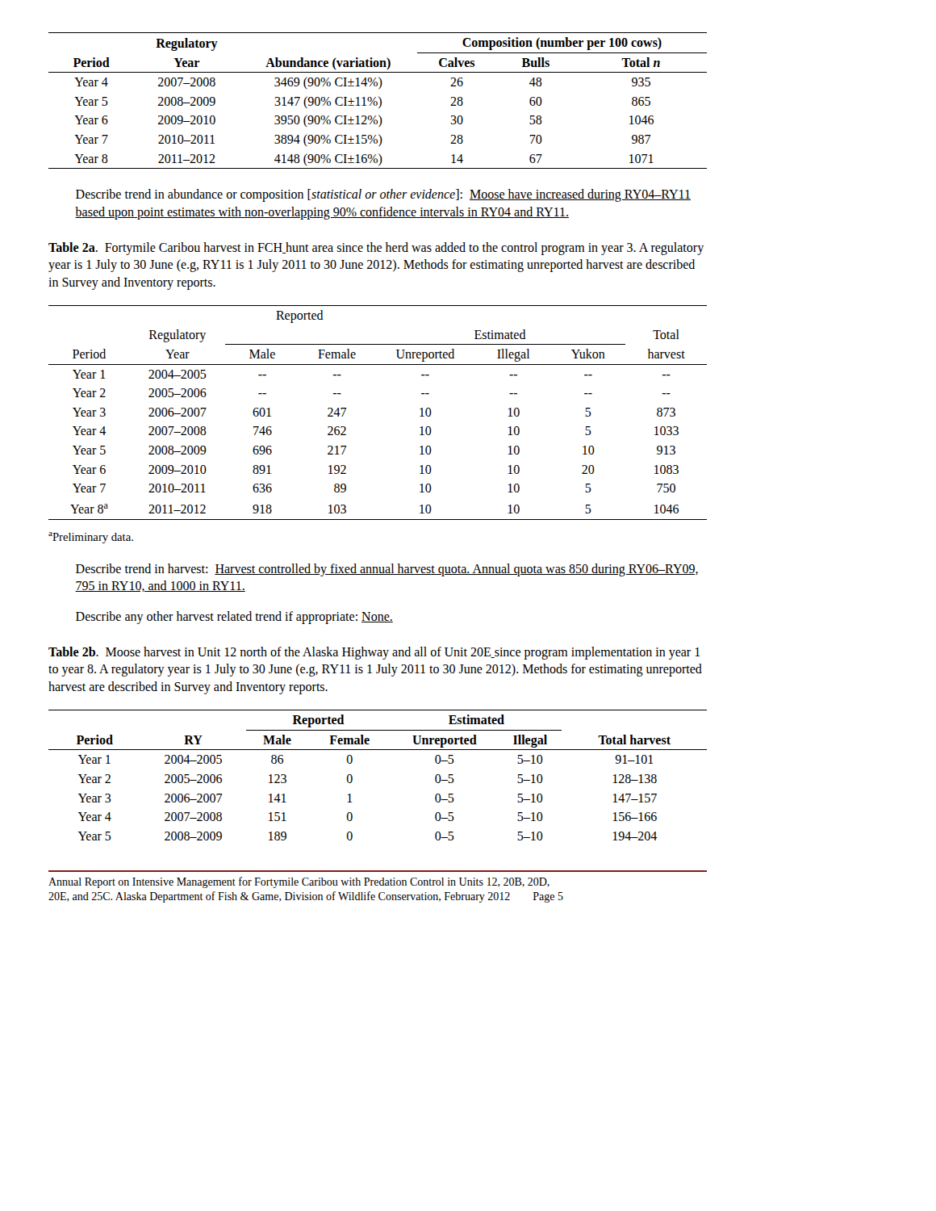| | Regulatory | | Composition (number per 100 cows) |
| Period | Year | Abundance (variation) | Calves | Bulls | Total n |
| Year 4 | 2007–2008 | 3469 (90% CI±14%) | 26 | 48 | 935 |
| Year 5 | 2008–2009 | 3147 (90% CI±11%) | 28 | 60 | 865 |
| Year 6 | 2009–2010 | 3950 (90% CI±12%) | 30 | 58 | 1046 |
| Year 7 | 2010–2011 | 3894 (90% CI±15%) | 28 | 70 | 987 |
| Year 8 | 2011–2012 | 4148 (90% CI±16%) | 14 | 67 | 1071 |
Describe trend in abundance or composition [statistical or other evidence]: Moose have increased during RY04–RY11 based upon point estimates with non-overlapping 90% confidence intervals in RY04 and RY11.
Table 2a. Fortymile Caribou harvest in FCH hunt area since the herd was added to the control program in year 3. A regulatory year is 1 July to 30 June (e.g, RY11 is 1 July 2011 to 30 June 2012). Methods for estimating unreported harvest are described in Survey and Inventory reports.
| | | Reported | | |
| | Regulatory | | Estimated | Total |
| Period | Year | Male | Female | Unreported | Illegal | Yukon | harvest |
| Year 1 | 2004–2005 | -- | -- | -- | -- | -- | -- |
| Year 2 | 2005–2006 | -- | -- | -- | -- | -- | -- |
| Year 3 | 2006–2007 | 601 | 247 | 10 | 10 | 5 | 873 |
| Year 4 | 2007–2008 | 746 | 262 | 10 | 10 | 5 | 1033 |
| Year 5 | 2008–2009 | 696 | 217 | 10 | 10 | 10 | 913 |
| Year 6 | 2009–2010 | 891 | 192 | 10 | 10 | 20 | 1083 |
| Year 7 | 2010–2011 | 636 | 89 | 10 | 10 | 5 | 750 |
| Year 8 a | 2011–2012 | 918 | 103 | 10 | 10 | 5 | 1046 |
aPreliminary data.
Describe trend in harvest: Harvest controlled by fixed annual harvest quota. Annual quota was 850 during RY06–RY09, 795 in RY10, and 1000 in RY11.
Describe any other harvest related trend if appropriate: None.
Table 2b. Moose harvest in Unit 12 north of the Alaska Highway and all of Unit 20E since program implementation in year 1 to year 8. A regulatory year is 1 July to 30 June (e.g, RY11 is 1 July 2011 to 30 June 2012). Methods for estimating unreported harvest are described in Survey and Inventory reports.
| | | Reported | Estimated | |
| Period | RY | Male | Female | Unreported | Illegal | Total harvest |
| Year 1 | 2004–2005 | 86 | 0 | 0–5 | 5–10 | 91–101 |
| Year 2 | 2005–2006 | 123 | 0 | 0–5 | 5–10 | 128–138 |
| Year 3 | 2006–2007 | 141 | 1 | 0–5 | 5–10 | 147–157 |
| Year 4 | 2007–2008 | 151 | 0 | 0–5 | 5–10 | 156–166 |
| Year 5 | 2008–2009 | 189 | 0 | 0–5 | 5–10 | 194–204 |
Annual Report on Intensive Management for Fortymile Caribou with Predation Control in Units 12, 20B, 20D, 20E, and 25C. Alaska Department of Fish & Game, Division of Wildlife Conservation, February 2012 Page 5